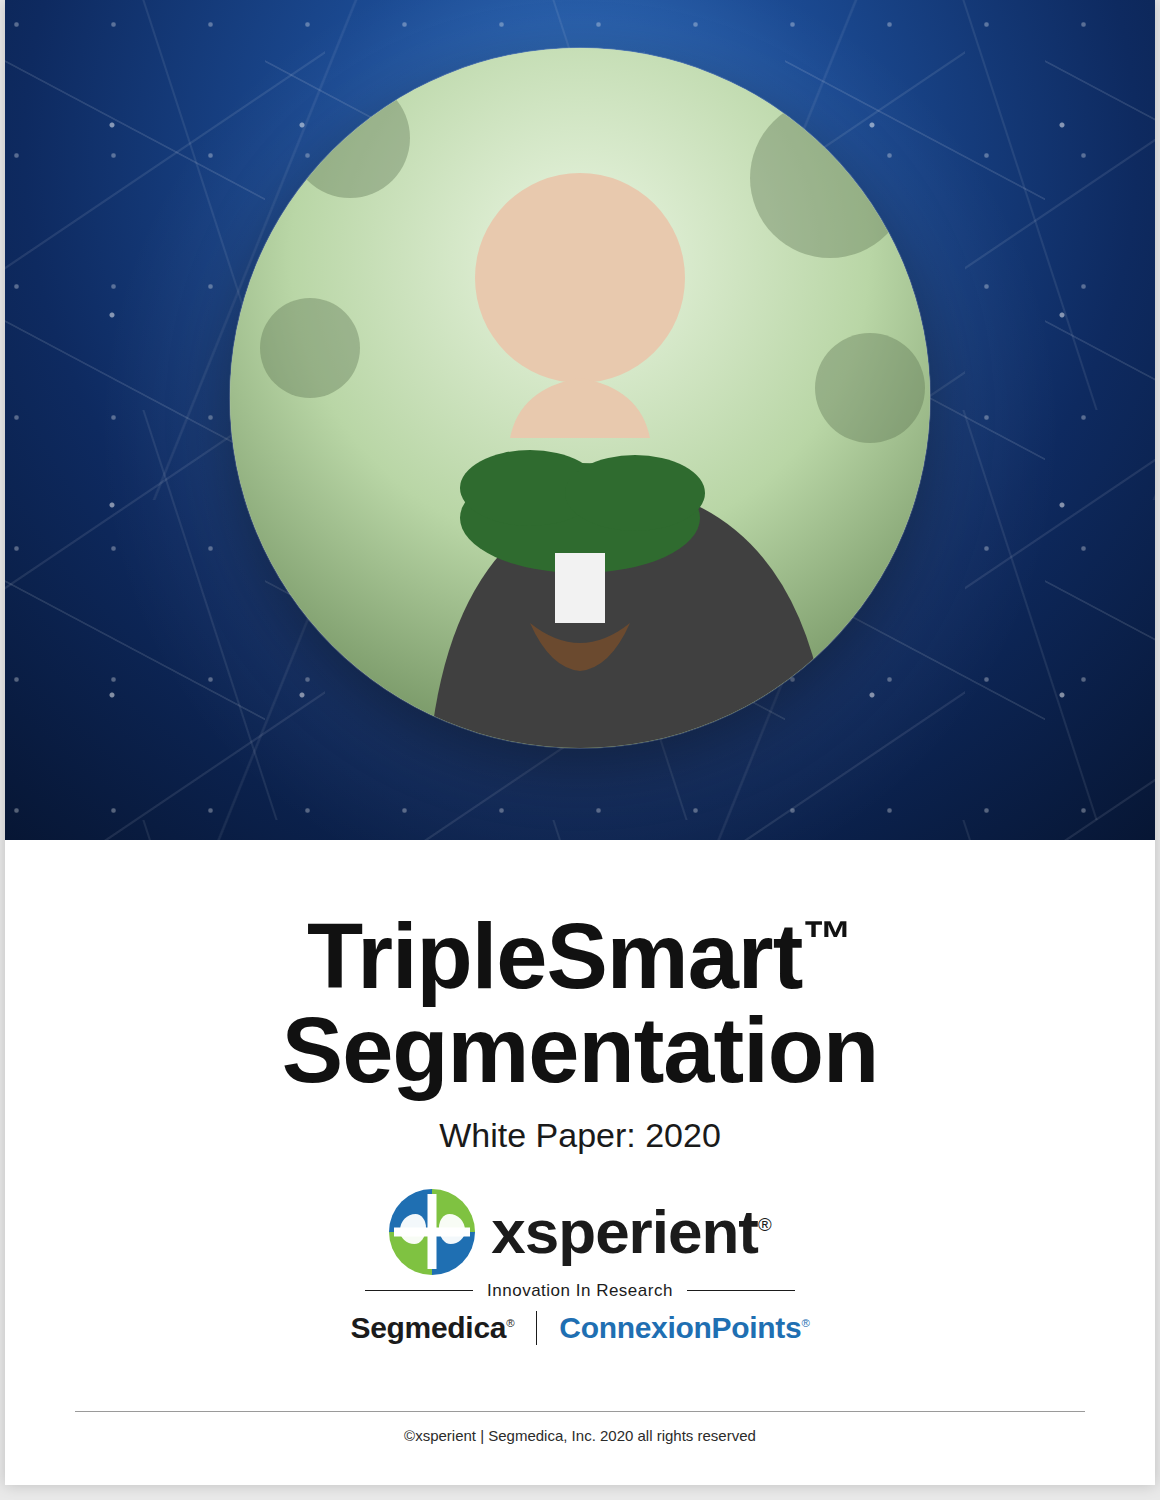TripleSmart™
Segmentation
White Paper: 2020
xsperient®
Innovation In Research
Segmedica® ConnexionPoints®
©xsperient | Segmedica, Inc. 2020 all rights reserved